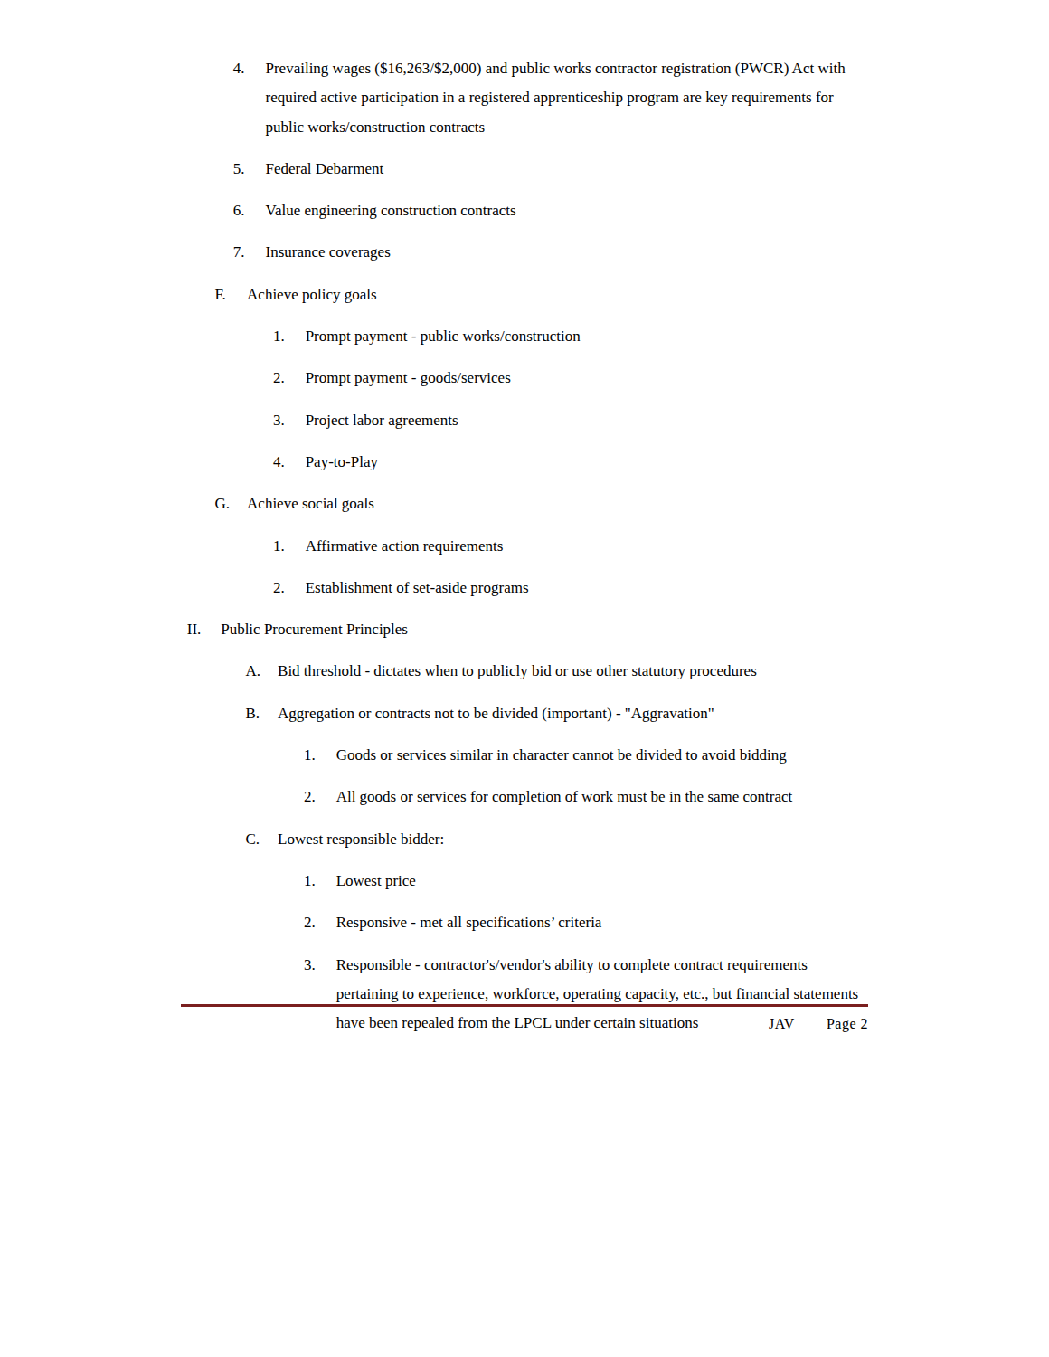4. Prevailing wages ($16,263/$2,000) and public works contractor registration (PWCR) Act with required active participation in a registered apprenticeship program are key requirements for public works/construction contracts
5. Federal Debarment
6. Value engineering construction contracts
7. Insurance coverages
F. Achieve policy goals
1. Prompt payment - public works/construction
2. Prompt payment - goods/services
3. Project labor agreements
4. Pay-to-Play
G. Achieve social goals
1. Affirmative action requirements
2. Establishment of set-aside programs
II. Public Procurement Principles
A. Bid threshold - dictates when to publicly bid or use other statutory procedures
B. Aggregation or contracts not to be divided (important) - "Aggravation"
1. Goods or services similar in character cannot be divided to avoid bidding
2. All goods or services for completion of work must be in the same contract
C. Lowest responsible bidder:
1. Lowest price
2. Responsive - met all specifications’ criteria
3. Responsible - contractor's/vendor's ability to complete contract requirements pertaining to experience, workforce, operating capacity, etc., but financial statements have been repealed from the LPCL under certain situations
JAVPage 2